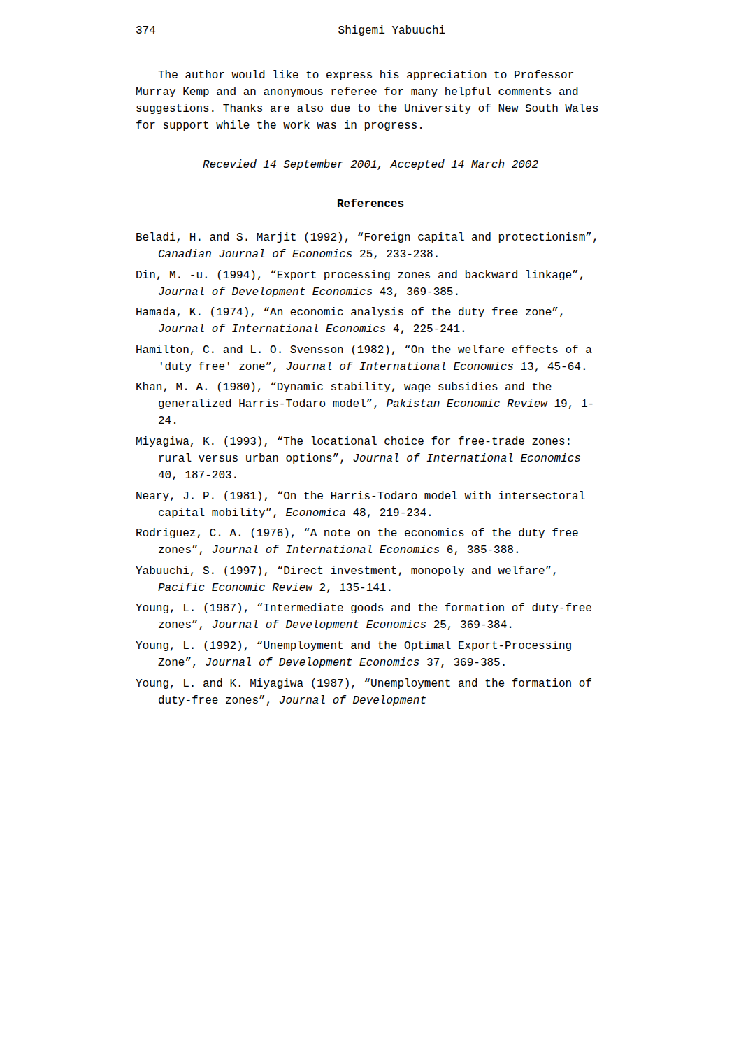374 Shigemi Yabuuchi
The author would like to express his appreciation to Professor Murray Kemp and an anonymous referee for many helpful comments and suggestions. Thanks are also due to the University of New South Wales for support while the work was in progress.
Recevied 14 September 2001, Accepted 14 March 2002
References
Beladi, H. and S. Marjit (1992), “Foreign capital and protectionism”, Canadian Journal of Economics 25, 233-238.
Din, M. -u. (1994), “Export processing zones and backward linkage”, Journal of Development Economics 43, 369-385.
Hamada, K. (1974), “An economic analysis of the duty free zone”, Journal of International Economics 4, 225-241.
Hamilton, C. and L. O. Svensson (1982), “On the welfare effects of a 'duty free' zone”, Journal of International Economics 13, 45-64.
Khan, M. A. (1980), “Dynamic stability, wage subsidies and the generalized Harris-Todaro model”, Pakistan Economic Review 19, 1-24.
Miyagiwa, K. (1993), “The locational choice for free-trade zones: rural versus urban options”, Journal of International Economics 40, 187-203.
Neary, J. P. (1981), “On the Harris-Todaro model with intersectoral capital mobility”, Economica 48, 219-234.
Rodriguez, C. A. (1976), “A note on the economics of the duty free zones”, Journal of International Economics 6, 385-388.
Yabuuchi, S. (1997), “Direct investment, monopoly and welfare”, Pacific Economic Review 2, 135-141.
Young, L. (1987), “Intermediate goods and the formation of duty-free zones”, Journal of Development Economics 25, 369-384.
Young, L. (1992), “Unemployment and the Optimal Export-Processing Zone”, Journal of Development Economics 37, 369-385.
Young, L. and K. Miyagiwa (1987), “Unemployment and the formation of duty-free zones”, Journal of Development